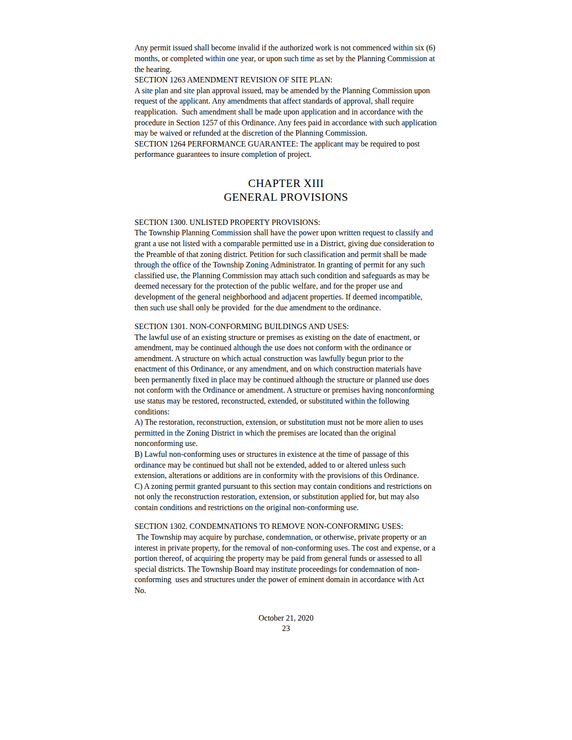Any permit issued shall become invalid if the authorized work is not commenced within six (6) months, or completed within one year, or upon such time as set by the Planning Commission at the hearing.
SECTION 1263 AMENDMENT REVISION OF SITE PLAN:
A site plan and site plan approval issued, may be amended by the Planning Commission upon request of the applicant. Any amendments that affect standards of approval, shall require reapplication. Such amendment shall be made upon application and in accordance with the procedure in Section 1257 of this Ordinance. Any fees paid in accordance with such application may be waived or refunded at the discretion of the Planning Commission.
SECTION 1264 PERFORMANCE GUARANTEE: The applicant may be required to post performance guarantees to insure completion of project.
CHAPTER XIII GENERAL PROVISIONS
SECTION 1300. UNLISTED PROPERTY PROVISIONS:
The Township Planning Commission shall have the power upon written request to classify and grant a use not listed with a comparable permitted use in a District, giving due consideration to the Preamble of that zoning district. Petition for such classification and permit shall be made through the office of the Township Zoning Administrator. In granting of permit for any such classified use, the Planning Commission may attach such condition and safeguards as may be deemed necessary for the protection of the public welfare, and for the proper use and development of the general neighborhood and adjacent properties. If deemed incompatible, then such use shall only be provided for the due amendment to the ordinance.
SECTION 1301. NON-CONFORMING BUILDINGS AND USES:
The lawful use of an existing structure or premises as existing on the date of enactment, or amendment, may be continued although the use does not conform with the ordinance or amendment. A structure on which actual construction was lawfully begun prior to the enactment of this Ordinance, or any amendment, and on which construction materials have been permanently fixed in place may be continued although the structure or planned use does not conform with the Ordinance or amendment. A structure or premises having nonconforming use status may be restored, reconstructed, extended, or substituted within the following conditions:
A) The restoration, reconstruction, extension, or substitution must not be more alien to uses permitted in the Zoning District in which the premises are located than the original nonconforming use.
B) Lawful non-conforming uses or structures in existence at the time of passage of this ordinance may be continued but shall not be extended, added to or altered unless such extension, alterations or additions are in conformity with the provisions of this Ordinance.
C) A zoning permit granted pursuant to this section may contain conditions and restrictions on not only the reconstruction restoration, extension, or substitution applied for, but may also contain conditions and restrictions on the original non-conforming use.
SECTION 1302. CONDEMNATIONS TO REMOVE NON-CONFORMING USES:
The Township may acquire by purchase, condemnation, or otherwise, private property or an interest in private property, for the removal of non-conforming uses. The cost and expense, or a portion thereof, of acquiring the property may be paid from general funds or assessed to all special districts. The Township Board may institute proceedings for condemnation of non-conforming uses and structures under the power of eminent domain in accordance with Act No.
October 21, 2020 23